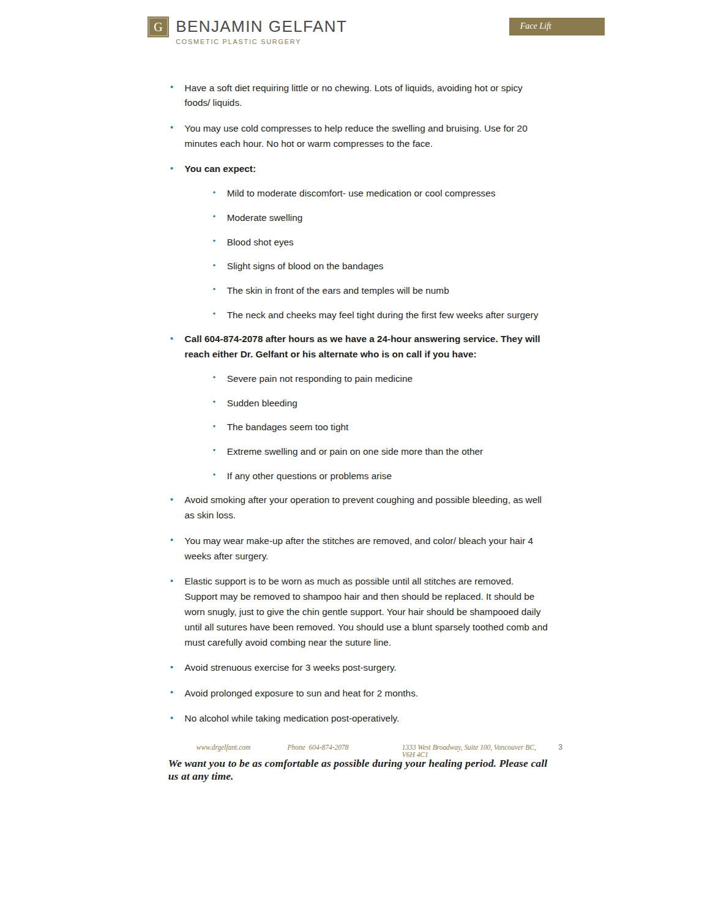G
BENJAMIN GELFANT
COSMETIC PLASTIC SURGERY
Face Lift
Have a soft diet requiring little or no chewing. Lots of liquids, avoiding hot or spicy foods/ liquids.
You may use cold compresses to help reduce the swelling and bruising. Use for 20 minutes each hour. No hot or warm compresses to the face.
You can expect:
Mild to moderate discomfort- use medication or cool compresses
Moderate swelling
Blood shot eyes
Slight signs of blood on the bandages
The skin in front of the ears and temples will be numb
The neck and cheeks may feel tight during the first few weeks after surgery
Call 604-874-2078 after hours as we have a 24-hour answering service. They will reach either Dr. Gelfant or his alternate who is on call if you have:
Severe pain not responding to pain medicine
Sudden bleeding
The bandages seem too tight
Extreme swelling and or pain on one side more than the other
If any other questions or problems arise
Avoid smoking after your operation to prevent coughing and possible bleeding, as well as skin loss.
You may wear make-up after the stitches are removed, and color/ bleach your hair 4 weeks after surgery.
Elastic support is to be worn as much as possible until all stitches are removed. Support may be removed to shampoo hair and then should be replaced. It should be worn snugly, just to give the chin gentle support. Your hair should be shampooed daily until all sutures have been removed. You should use a blunt sparsely toothed comb and must carefully avoid combing near the suture line.
Avoid strenuous exercise for 3 weeks post-surgery.
Avoid prolonged exposure to sun and heat for 2 months.
No alcohol while taking medication post-operatively.
We want you to be as comfortable as possible during your healing period. Please call us at any time.
www.drgelfant.com
Phone 604-874-2078
1333 West Broadway, Suite 100, Vancouver BC, V6H 4C1
3